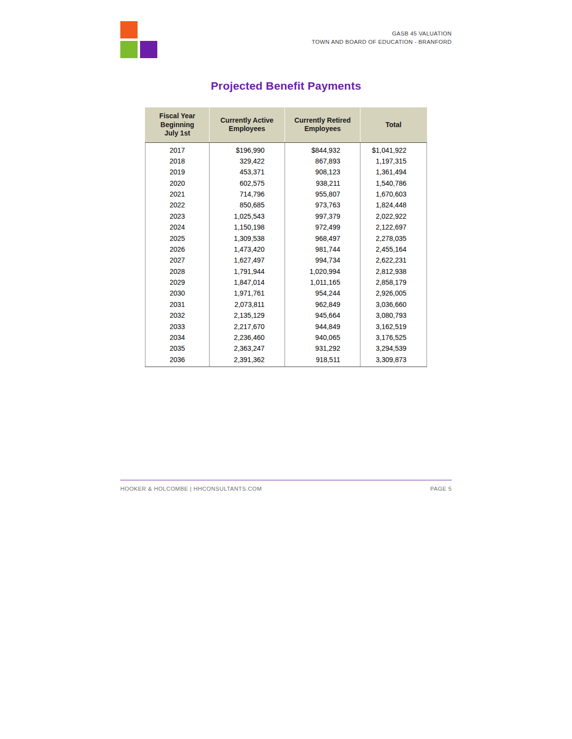GASB 45 Valuation
Town and Board of Education - Branford
Projected Benefit Payments
| Fiscal Year Beginning July 1st | Currently Active Employees | Currently Retired Employees | Total |
| --- | --- | --- | --- |
| 2017 | $196,990 | $844,932 | $1,041,922 |
| 2018 | 329,422 | 867,893 | 1,197,315 |
| 2019 | 453,371 | 908,123 | 1,361,494 |
| 2020 | 602,575 | 938,211 | 1,540,786 |
| 2021 | 714,796 | 955,807 | 1,670,603 |
| 2022 | 850,685 | 973,763 | 1,824,448 |
| 2023 | 1,025,543 | 997,379 | 2,022,922 |
| 2024 | 1,150,198 | 972,499 | 2,122,697 |
| 2025 | 1,309,538 | 968,497 | 2,278,035 |
| 2026 | 1,473,420 | 981,744 | 2,455,164 |
| 2027 | 1,627,497 | 994,734 | 2,622,231 |
| 2028 | 1,791,944 | 1,020,994 | 2,812,938 |
| 2029 | 1,847,014 | 1,011,165 | 2,858,179 |
| 2030 | 1,971,761 | 954,244 | 2,926,005 |
| 2031 | 2,073,811 | 962,849 | 3,036,660 |
| 2032 | 2,135,129 | 945,664 | 3,080,793 |
| 2033 | 2,217,670 | 944,849 | 3,162,519 |
| 2034 | 2,236,460 | 940,065 | 3,176,525 |
| 2035 | 2,363,247 | 931,292 | 3,294,539 |
| 2036 | 2,391,362 | 918,511 | 3,309,873 |
Hooker & Holcombe | hhconsultants.com
Page 5